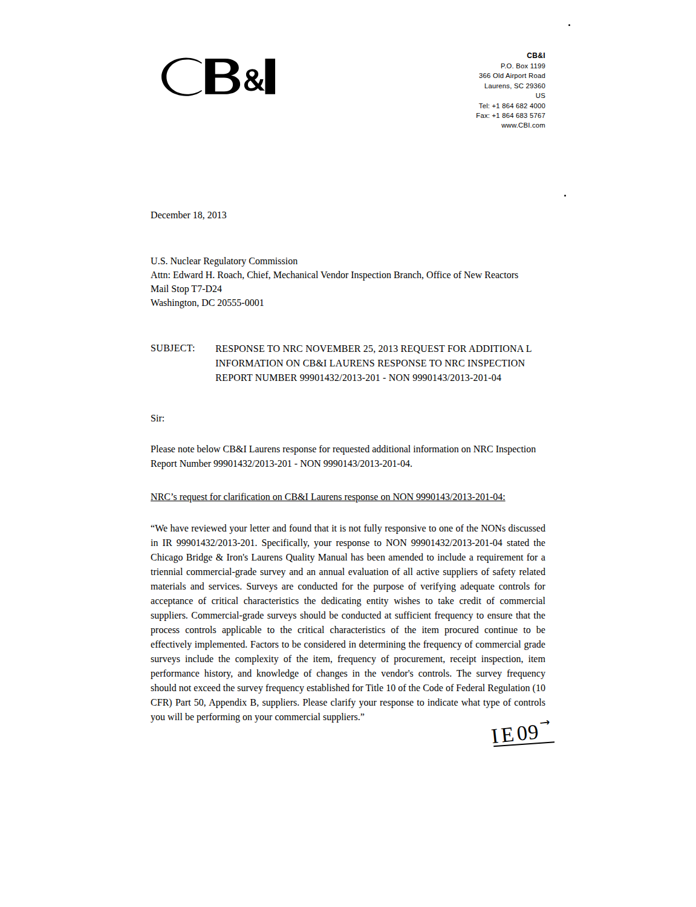CB&I
P.O. Box 1199
366 Old Airport Road
Laurens, SC 29360
US
Tel: +1 864 682 4000
Fax: +1 864 683 5767
www.CBI.com
December 18, 2013
U.S. Nuclear Regulatory Commission
Attn: Edward H. Roach, Chief, Mechanical Vendor Inspection Branch, Office of New Reactors
Mail Stop T7-D24
Washington, DC 20555-0001
SUBJECT:
RESPONSE TO NRC NOVEMBER 25, 2013 REQUEST FOR ADDITIONA L INFORMATION ON CB&I LAURENS RESPONSE TO NRC INSPECTION REPORT NUMBER 99901432/2013-201 - NON 9990143/2013-201-04
Sir:
Please note below CB&I Laurens response for requested additional information on NRC Inspection Report Number 99901432/2013-201 - NON 9990143/2013-201-04.
NRC’s request for clarification on CB&I Laurens response on NON 9990143/2013-201-04:
“We have reviewed your letter and found that it is not fully responsive to one of the NONs discussed in IR 99901432/2013-201. Specifically, your response to NON 99901432/2013-201-04 stated the Chicago Bridge & Iron's Laurens Quality Manual has been amended to include a requirement for a triennial commercial-grade survey and an annual evaluation of all active suppliers of safety related materials and services. Surveys are conducted for the purpose of verifying adequate controls for acceptance of critical characteristics the dedicating entity wishes to take credit of commercial suppliers. Commercial-grade surveys should be conducted at sufficient frequency to ensure that the process controls applicable to the critical characteristics of the item procured continue to be effectively implemented. Factors to be considered in determining the frequency of commercial grade surveys include the complexity of the item, frequency of procurement, receipt inspection, item performance history, and knowledge of changes in the vendor's controls. The survey frequency should not exceed the survey frequency established for Title 10 of the Code of Federal Regulation (10 CFR) Part 50, Appendix B, suppliers. Please clarify your response to indicate what type of controls you will be performing on your commercial suppliers.”
⃗
I E 09